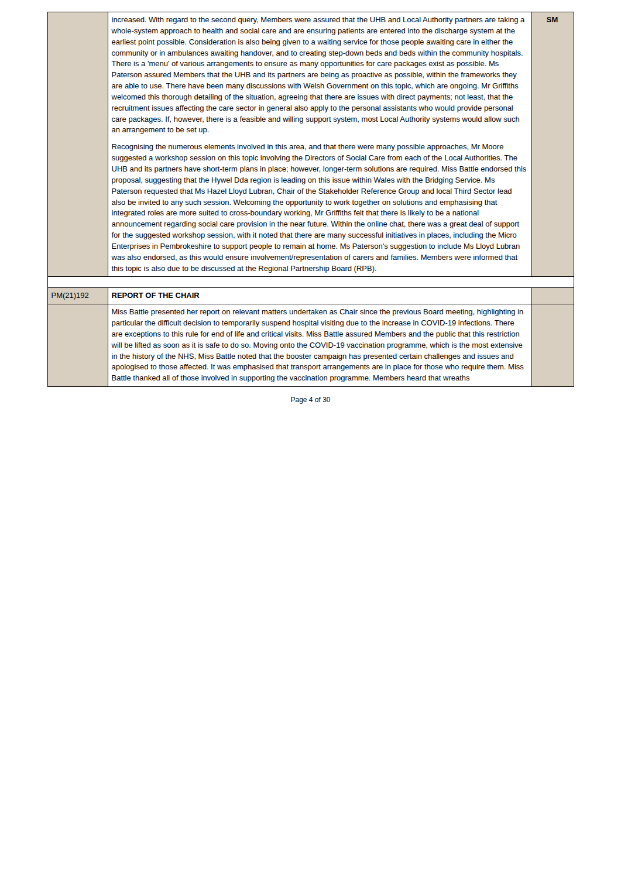| | increased. With regard to the second query, Members were assured that the UHB and Local Authority partners are taking a whole-system approach to health and social care and are ensuring patients are entered into the discharge system at the earliest point possible. Consideration is also being given to a waiting service for those people awaiting care in either the community or in ambulances awaiting handover, and to creating step-down beds and beds within the community hospitals. There is a 'menu' of various arrangements to ensure as many opportunities for care packages exist as possible. Ms Paterson assured Members that the UHB and its partners are being as proactive as possible, within the frameworks they are able to use. There have been many discussions with Welsh Government on this topic, which are ongoing. Mr Griffiths welcomed this thorough detailing of the situation, agreeing that there are issues with direct payments; not least, that the recruitment issues affecting the care sector in general also apply to the personal assistants who would provide personal care packages. If, however, there is a feasible and willing support system, most Local Authority systems would allow such an arrangement to be set up. Recognising the numerous elements involved in this area, and that there were many possible approaches, Mr Moore suggested a workshop session on this topic involving the Directors of Social Care from each of the Local Authorities. The UHB and its partners have short-term plans in place; however, longer-term solutions are required. Miss Battle endorsed this proposal, suggesting that the Hywel Dda region is leading on this issue within Wales with the Bridging Service. Ms Paterson requested that Ms Hazel Lloyd Lubran, Chair of the Stakeholder Reference Group and local Third Sector lead also be invited to any such session. Welcoming the opportunity to work together on solutions and emphasising that integrated roles are more suited to cross-boundary working, Mr Griffiths felt that there is likely to be a national announcement regarding social care provision in the near future. Within the online chat, there was a great deal of support for the suggested workshop session, with it noted that there are many successful initiatives in places, including the Micro Enterprises in Pembrokeshire to support people to remain at home. Ms Paterson's suggestion to include Ms Lloyd Lubran was also endorsed, as this would ensure involvement/representation of carers and families. Members were informed that this topic is also due to be discussed at the Regional Partnership Board (RPB). | SM |
| PM(21)192 | REPORT OF THE CHAIR | |
| | Miss Battle presented her report on relevant matters undertaken as Chair since the previous Board meeting, highlighting in particular the difficult decision to temporarily suspend hospital visiting due to the increase in COVID-19 infections. There are exceptions to this rule for end of life and critical visits. Miss Battle assured Members and the public that this restriction will be lifted as soon as it is safe to do so. Moving onto the COVID-19 vaccination programme, which is the most extensive in the history of the NHS, Miss Battle noted that the booster campaign has presented certain challenges and issues and apologised to those affected. It was emphasised that transport arrangements are in place for those who require them. Miss Battle thanked all of those involved in supporting the vaccination programme. Members heard that wreaths | |
Page 4 of 30